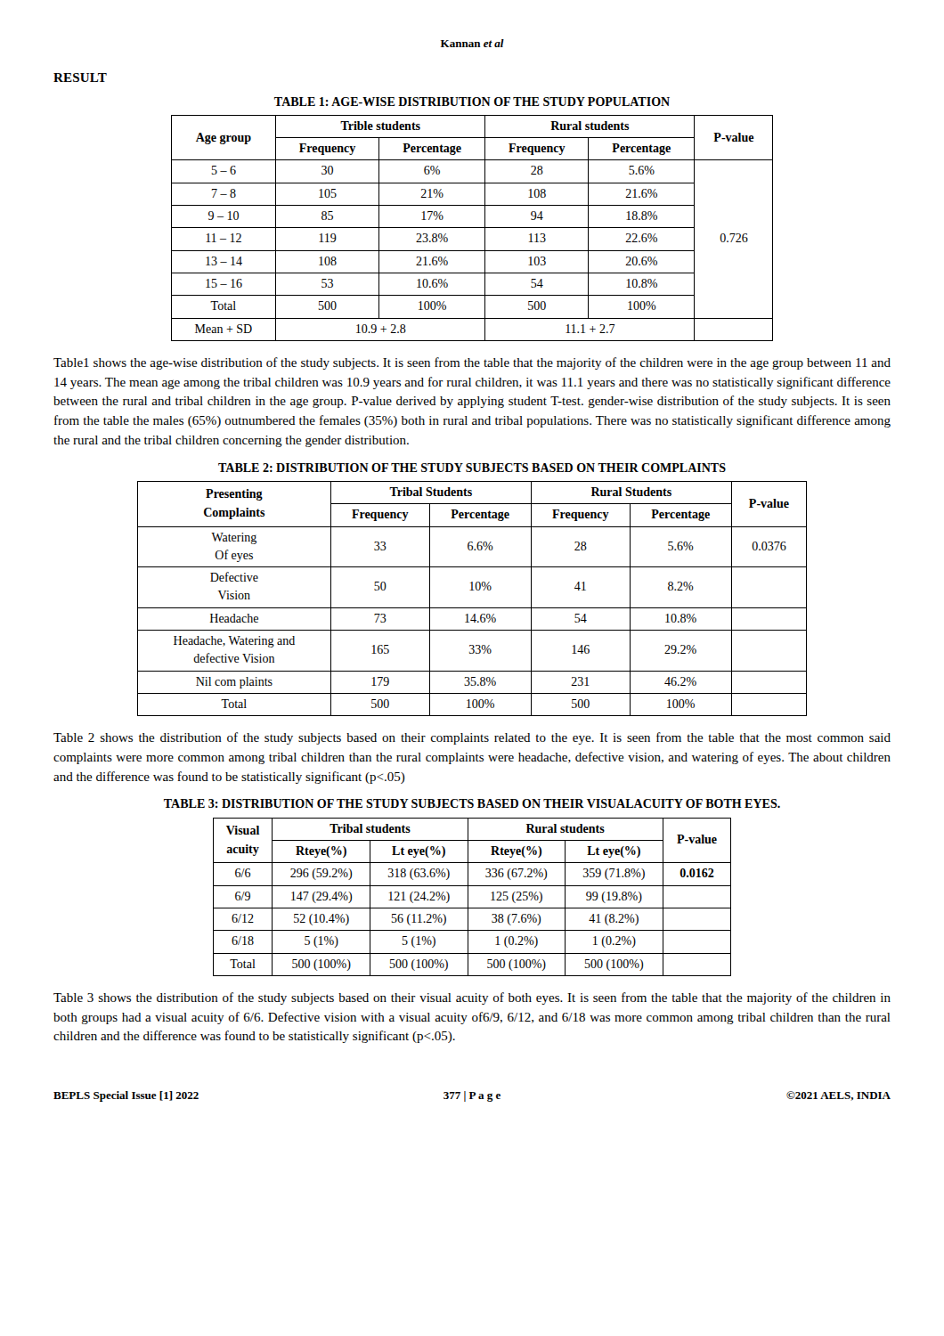Kannan et al
RESULT
TABLE 1: AGE-WISE DISTRIBUTION OF THE STUDY POPULATION
| Age group | Trible students | Rural students | P-value |
| --- | --- | --- | --- |
| Frequency | Percentage | Frequency | Percentage |
| 5 – 6 | 30 | 6% | 28 | 5.6% | 0.726 |
| 7 – 8 | 105 | 21% | 108 | 21.6% |
| 9 – 10 | 85 | 17% | 94 | 18.8% |
| 11 – 12 | 119 | 23.8% | 113 | 22.6% |
| 13 – 14 | 108 | 21.6% | 103 | 20.6% |
| 15 – 16 | 53 | 10.6% | 54 | 10.8% |
| Total | 500 | 100% | 500 | 100% |
| Mean + SD | 10.9 + 2.8 | 11.1 + 2.7 | |
Table1 shows the age-wise distribution of the study subjects. It is seen from the table that the majority of the children were in the age group between 11 and 14 years. The mean age among the tribal children was 10.9 years and for rural children, it was 11.1 years and there was no statistically significant difference between the rural and tribal children in the age group. P-value derived by applying student T-test. gender-wise distribution of the study subjects. It is seen from the table the males (65%) outnumbered the females (35%) both in rural and tribal populations. There was no statistically significant difference among the rural and the tribal children concerning the gender distribution.
TABLE 2: DISTRIBUTION OF THE STUDY SUBJECTS BASED ON THEIR COMPLAINTS
| Presenting Complaints | Tribal Students | Rural Students | P-value |
| --- | --- | --- | --- |
| Frequency | Percentage | Frequency | Percentage |
| Watering Of eyes | 33 | 6.6% | 28 | 5.6% | 0.0376 |
| Defective Vision | 50 | 10% | 41 | 8.2% | |
| Headache | 73 | 14.6% | 54 | 10.8% | |
| Headache, Watering and defective Vision | 165 | 33% | 146 | 29.2% | |
| Nil com plaints | 179 | 35.8% | 231 | 46.2% | |
| Total | 500 | 100% | 500 | 100% | |
Table 2 shows the distribution of the study subjects based on their complaints related to the eye. It is seen from the table that the most common said complaints were more common among tribal children than the rural complaints were headache, defective vision, and watering of eyes. The about children and the difference was found to be statistically significant (p<.05)
TABLE 3: DISTRIBUTION OF THE STUDY SUBJECTS BASED ON THEIR VISUALACUITY OF BOTH EYES.
| Visual acuity | Tribal students | Rural students | P-value |
| --- | --- | --- | --- |
| Rteye(%) | Lt eye(%) | Rteye(%) | Lt eye(%) |
| 6/6 | 296 (59.2%) | 318 (63.6%) | 336 (67.2%) | 359 (71.8%) | 0.0162 |
| 6/9 | 147 (29.4%) | 121 (24.2%) | 125 (25%) | 99 (19.8%) | |
| 6/12 | 52 (10.4%) | 56 (11.2%) | 38 (7.6%) | 41 (8.2%) | |
| 6/18 | 5 (1%) | 5 (1%) | 1 (0.2%) | 1 (0.2%) | |
| Total | 500 (100%) | 500 (100%) | 500 (100%) | 500 (100%) | |
Table 3 shows the distribution of the study subjects based on their visual acuity of both eyes. It is seen from the table that the majority of the children in both groups had a visual acuity of 6/6. Defective vision with a visual acuity of6/9, 6/12, and 6/18 was more common among tribal children than the rural children and the difference was found to be statistically significant (p<.05).
BEPLS Special Issue [1] 2022
377 | P a g e
©2021 AELS, INDIA